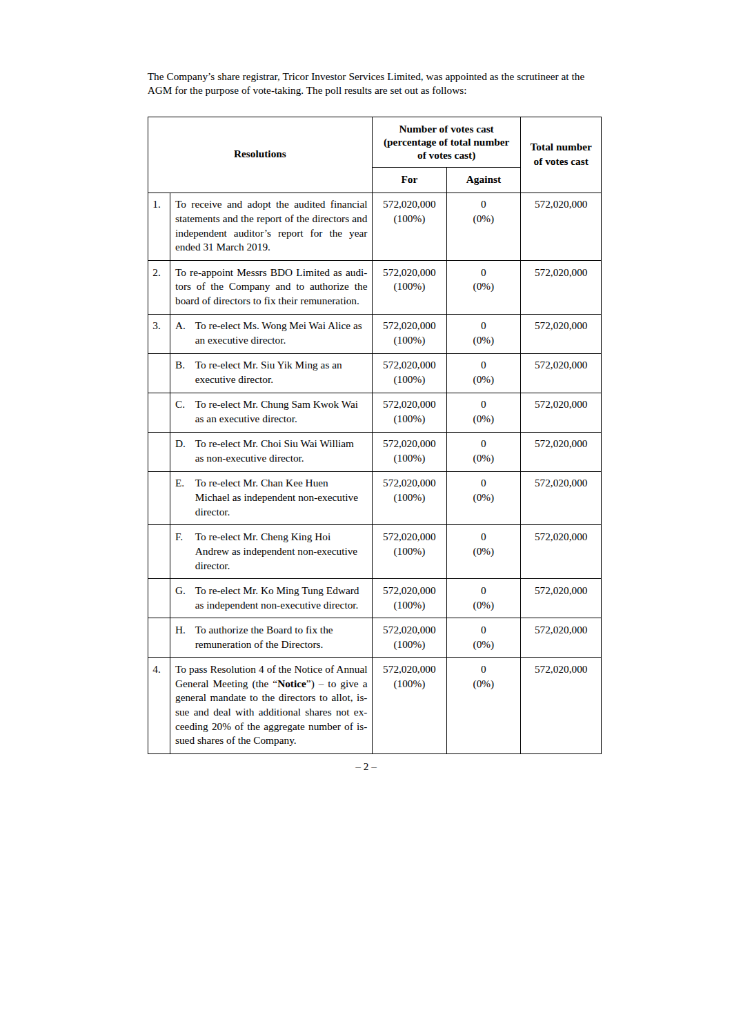The Company’s share registrar, Tricor Investor Services Limited, was appointed as the scrutineer at the AGM for the purpose of vote-taking. The poll results are set out as follows:
| Resolutions | Number of votes cast (percentage of total number of votes cast) | Total number of votes cast |
| --- | --- | --- |
| For | Against |
| 1. | To receive and adopt the audited financial statements and the report of the directors and independent auditor’s report for the year ended 31 March 2019. | 572,020,000 (100%) | 0 (0%) | 572,020,000 |
| 2. | To re-appoint Messrs BDO Limited as auditors of the Company and to authorize the board of directors to fix their remuneration. | 572,020,000 (100%) | 0 (0%) | 572,020,000 |
| 3. | A. To re-elect Ms. Wong Mei Wai Alice as an executive director. | 572,020,000 (100%) | 0 (0%) | 572,020,000 |
| | B. To re-elect Mr. Siu Yik Ming as an executive director. | 572,020,000 (100%) | 0 (0%) | 572,020,000 |
| | C. To re-elect Mr. Chung Sam Kwok Wai as an executive director. | 572,020,000 (100%) | 0 (0%) | 572,020,000 |
| | D. To re-elect Mr. Choi Siu Wai William as non-executive director. | 572,020,000 (100%) | 0 (0%) | 572,020,000 |
| | E. To re-elect Mr. Chan Kee Huen Michael as independent non-executive director. | 572,020,000 (100%) | 0 (0%) | 572,020,000 |
| | F. To re-elect Mr. Cheng King Hoi Andrew as independent non-executive director. | 572,020,000 (100%) | 0 (0%) | 572,020,000 |
| | G. To re-elect Mr. Ko Ming Tung Edward as independent non-executive director. | 572,020,000 (100%) | 0 (0%) | 572,020,000 |
| | H. To authorize the Board to fix the remuneration of the Directors. | 572,020,000 (100%) | 0 (0%) | 572,020,000 |
| 4. | To pass Resolution 4 of the Notice of Annual General Meeting (the “ Notice ”) – to give a general mandate to the directors to allot, issue and deal with additional shares not exceeding 20% of the aggregate number of issued shares of the Company. | 572,020,000 (100%) | 0 (0%) | 572,020,000 |
– 2 –